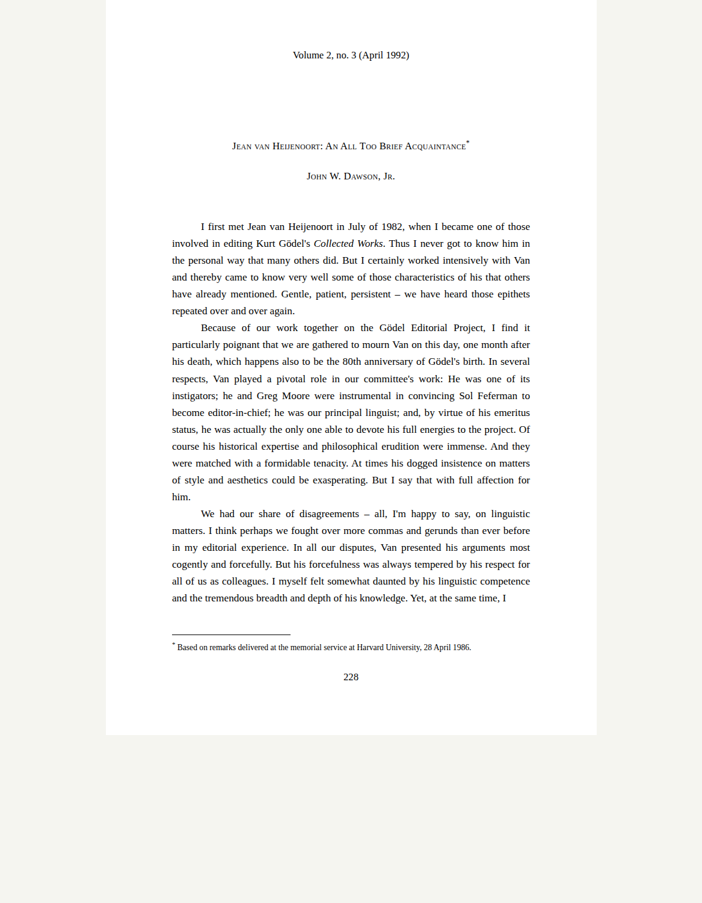Volume 2, no. 3 (April 1992)
Jean van Heijenoort: An All Too Brief Acquaintance*
John W. Dawson, Jr.
I first met Jean van Heijenoort in July of 1982, when I became one of those involved in editing Kurt Gödel's Collected Works. Thus I never got to know him in the personal way that many others did. But I certainly worked intensively with Van and thereby came to know very well some of those characteristics of his that others have already mentioned. Gentle, patient, persistent – we have heard those epithets repeated over and over again.
Because of our work together on the Gödel Editorial Project, I find it particularly poignant that we are gathered to mourn Van on this day, one month after his death, which happens also to be the 80th anniversary of Gödel's birth. In several respects, Van played a pivotal role in our committee's work: He was one of its instigators; he and Greg Moore were instrumental in convincing Sol Feferman to become editor-in-chief; he was our principal linguist; and, by virtue of his emeritus status, he was actually the only one able to devote his full energies to the project. Of course his historical expertise and philosophical erudition were immense. And they were matched with a formidable tenacity. At times his dogged insistence on matters of style and aesthetics could be exasperating. But I say that with full affection for him.
We had our share of disagreements – all, I'm happy to say, on linguistic matters. I think perhaps we fought over more commas and gerunds than ever before in my editorial experience. In all our disputes, Van presented his arguments most cogently and forcefully. But his forcefulness was always tempered by his respect for all of us as colleagues. I myself felt somewhat daunted by his linguistic competence and the tremendous breadth and depth of his knowledge. Yet, at the same time, I
* Based on remarks delivered at the memorial service at Harvard University, 28 April 1986.
228